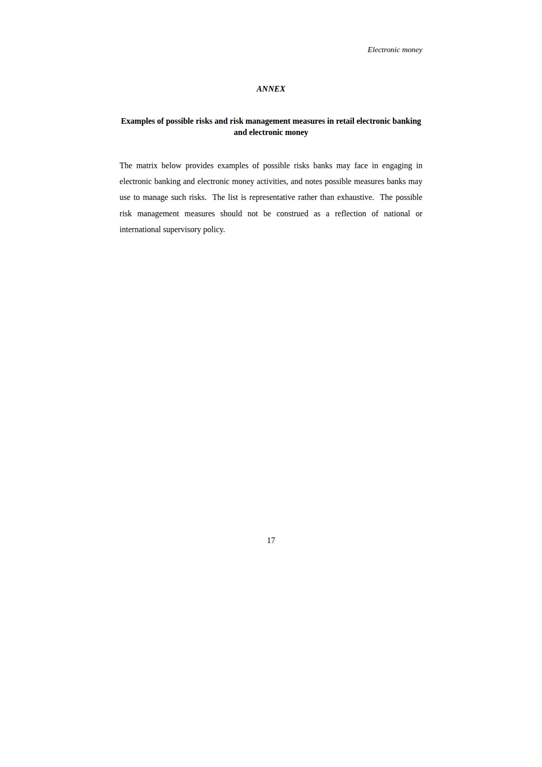Electronic money
ANNEX
Examples of possible risks and risk management measures in retail electronic banking
and electronic money
The matrix below provides examples of possible risks banks may face in engaging in electronic banking and electronic money activities, and notes possible measures banks may use to manage such risks. The list is representative rather than exhaustive. The possible risk management measures should not be construed as a reflection of national or international supervisory policy.
17